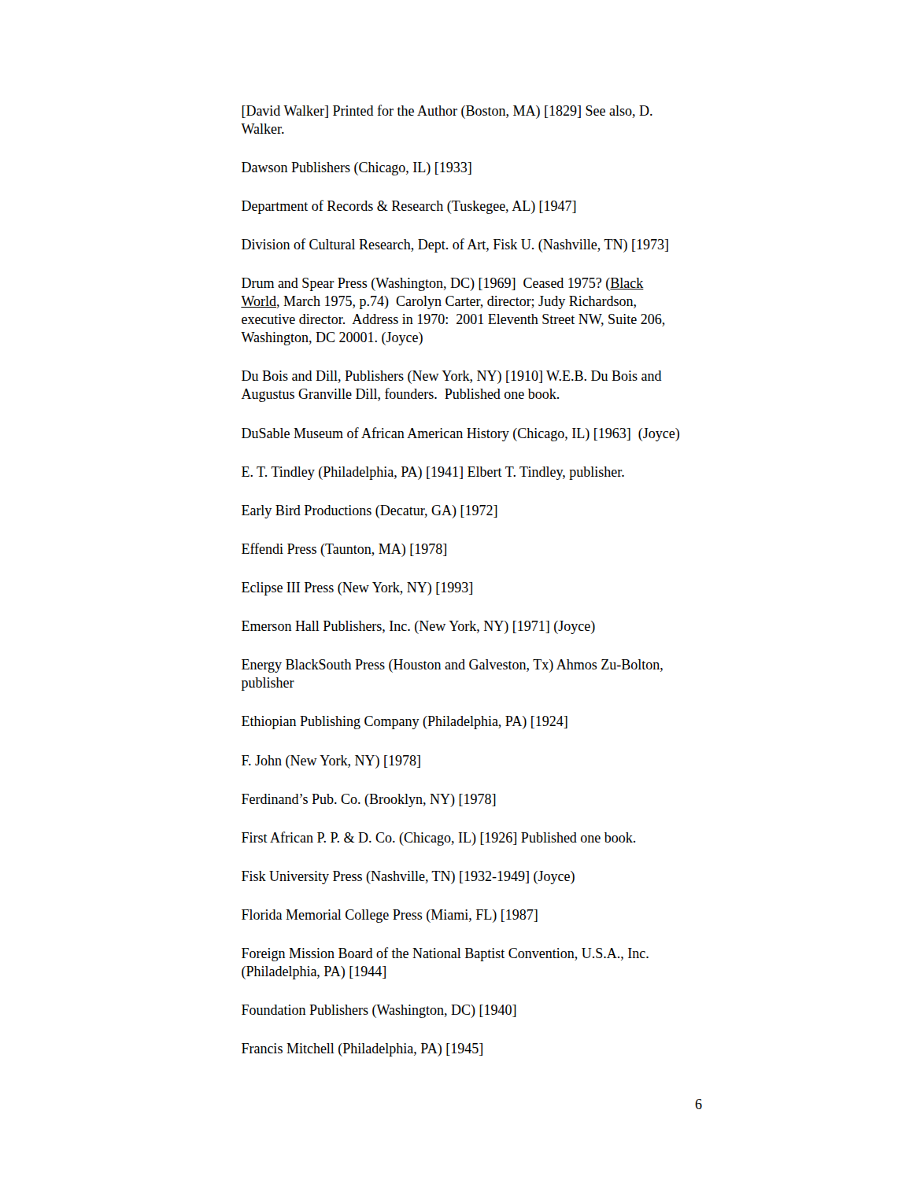[David Walker] Printed for the Author (Boston, MA) [1829] See also, D. Walker.
Dawson Publishers (Chicago, IL) [1933]
Department of Records & Research (Tuskegee, AL) [1947]
Division of Cultural Research, Dept. of Art, Fisk U. (Nashville, TN) [1973]
Drum and Spear Press (Washington, DC) [1969] Ceased 1975? (Black World, March 1975, p.74) Carolyn Carter, director; Judy Richardson, executive director. Address in 1970: 2001 Eleventh Street NW, Suite 206, Washington, DC 20001. (Joyce)
Du Bois and Dill, Publishers (New York, NY) [1910] W.E.B. Du Bois and Augustus Granville Dill, founders. Published one book.
DuSable Museum of African American History (Chicago, IL) [1963] (Joyce)
E. T. Tindley (Philadelphia, PA) [1941] Elbert T. Tindley, publisher.
Early Bird Productions (Decatur, GA) [1972]
Effendi Press (Taunton, MA) [1978]
Eclipse III Press (New York, NY) [1993]
Emerson Hall Publishers, Inc. (New York, NY) [1971] (Joyce)
Energy BlackSouth Press (Houston and Galveston, Tx) Ahmos Zu-Bolton, publisher
Ethiopian Publishing Company (Philadelphia, PA) [1924]
F. John (New York, NY) [1978]
Ferdinand’s Pub. Co. (Brooklyn, NY) [1978]
First African P. P. & D. Co. (Chicago, IL) [1926] Published one book.
Fisk University Press (Nashville, TN) [1932-1949] (Joyce)
Florida Memorial College Press (Miami, FL) [1987]
Foreign Mission Board of the National Baptist Convention, U.S.A., Inc. (Philadelphia, PA) [1944]
Foundation Publishers (Washington, DC) [1940]
Francis Mitchell (Philadelphia, PA) [1945]
6